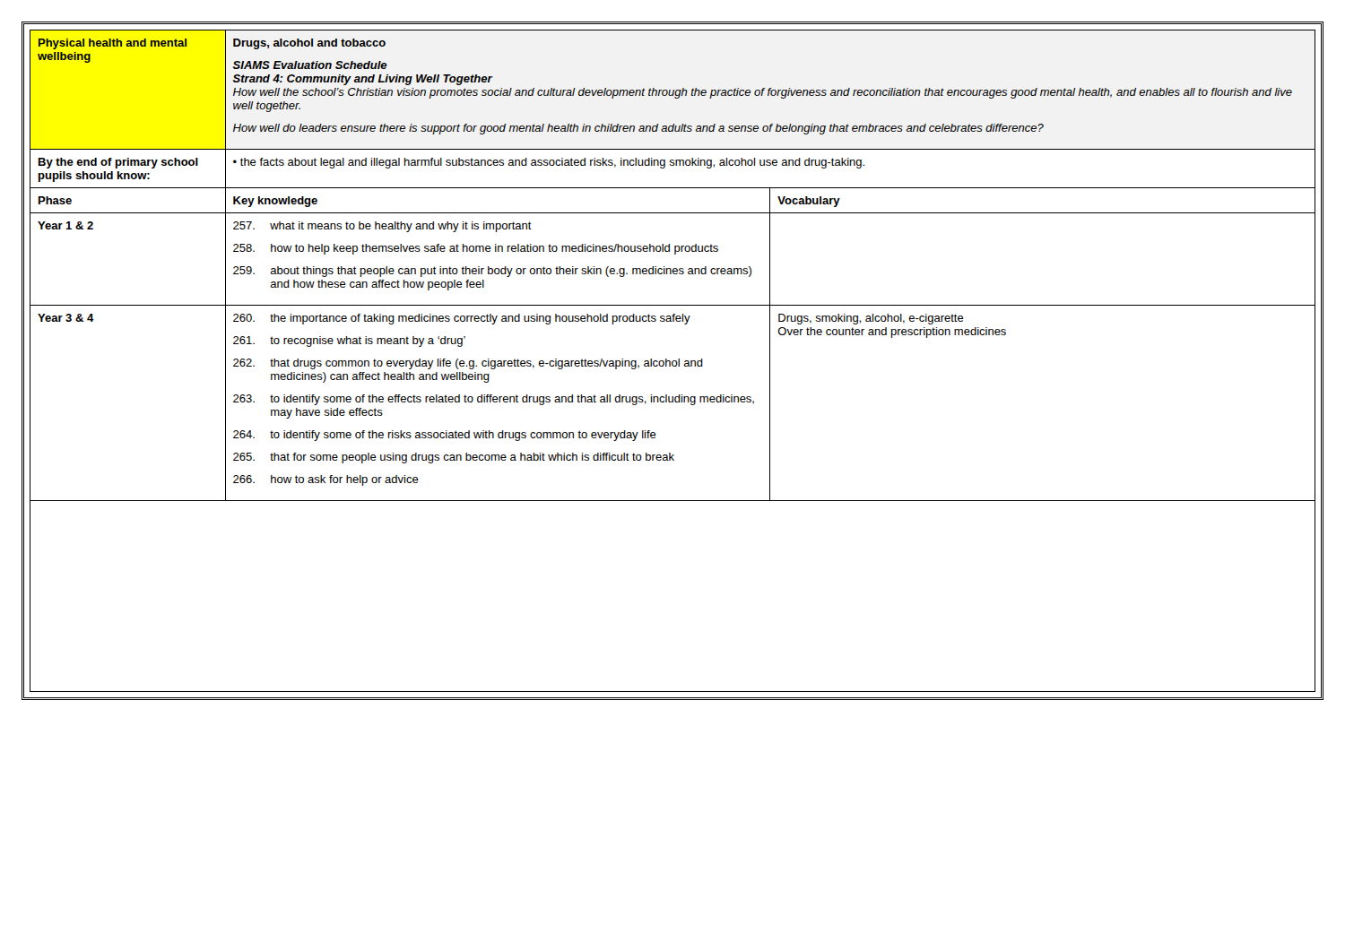| Physical health and mental wellbeing | Drugs, alcohol and tobacco SIAMS Evaluation Schedule Strand 4: Community and Living Well Together How well the school’s Christian vision promotes social and cultural development through the practice of forgiveness and reconciliation that encourages good mental health, and enables all to flourish and live well together. How well do leaders ensure there is support for good mental health in children and adults and a sense of belonging that embraces and celebrates difference? |
| By the end of primary school pupils should know: | • the facts about legal and illegal harmful substances and associated risks, including smoking, alcohol use and drug-taking. |
| Phase | Key knowledge | Vocabulary |
| Year 1 & 2 | 257. what it means to be healthy and why it is important 258. how to help keep themselves safe at home in relation to medicines/household products 259. about things that people can put into their body or onto their skin (e.g. medicines and creams) and how these can affect how people feel | |
| Year 3 & 4 | 260. the importance of taking medicines correctly and using household products safely 261. to recognise what is meant by a ‘drug’ 262. that drugs common to everyday life (e.g. cigarettes, e-cigarettes/vaping, alcohol and medicines) can affect health and wellbeing 263. to identify some of the effects related to different drugs and that all drugs, including medicines, may have side effects 264. to identify some of the risks associated with drugs common to everyday life 265. that for some people using drugs can become a habit which is difficult to break 266. how to ask for help or advice | Drugs, smoking, alcohol, e-cigarette Over the counter and prescription medicines |